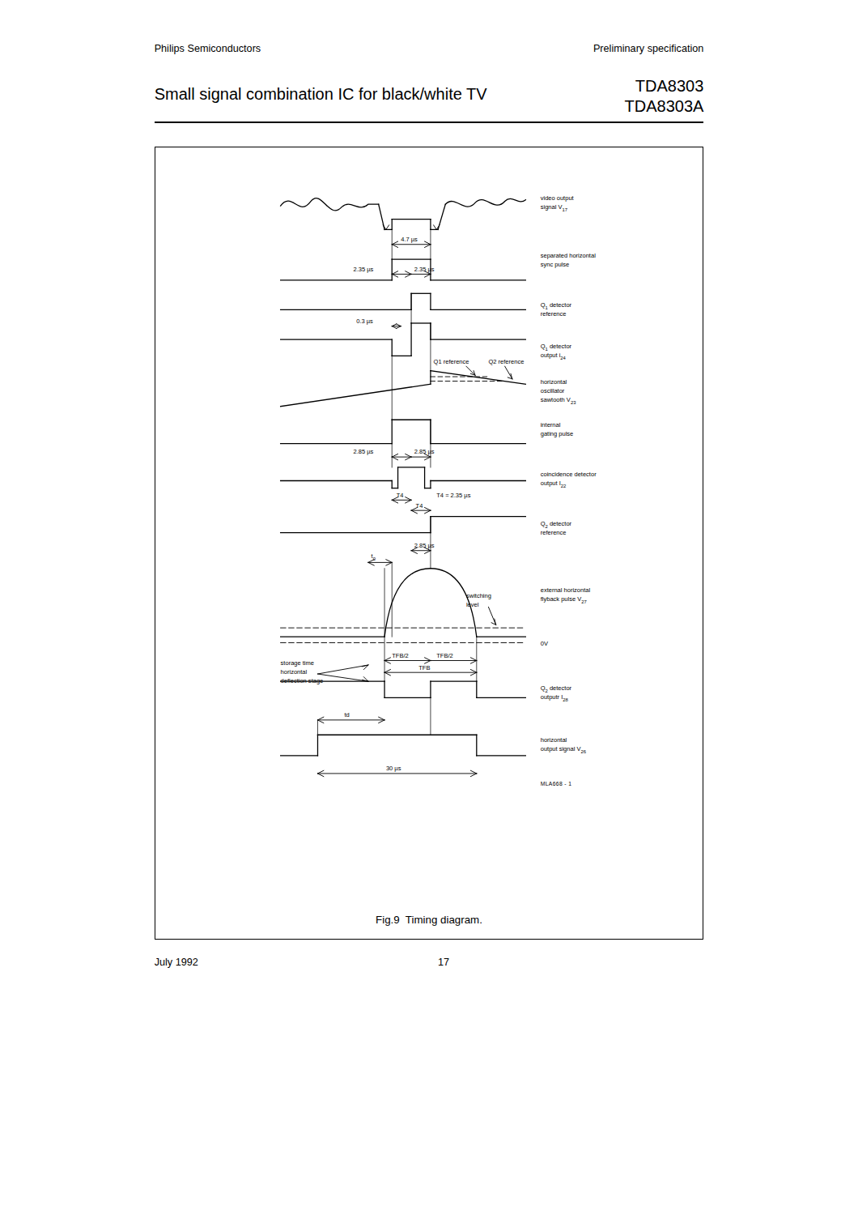Philips Semiconductors Preliminary specification
Small signal combination IC for black/white TV
TDA8303
TDA8303A
video output signal V17 separated horizontal sync pulse Q1 detector reference Q1 detector output i24 horizontal oscillator sawtooth V23 internal gating pulse coincidence detector output I22 Q2 detector reference external horizontal flyback pulse V27 0V Q2 detector outputr I28 horizontal output signal V26 4.7 µs 2.35 µs 2.35 µs 0.3 µs Q1 reference Q2 reference 2.85 µs 2.85 µs T4 T4 T4 = 2.35 µs 2.85 µs t0 switching level TFB/2 TFB/2 TFB storage time horizontal deflection stage td 30 µs MLA668 - 1
Fig.9 Timing diagram.
July 1992 17